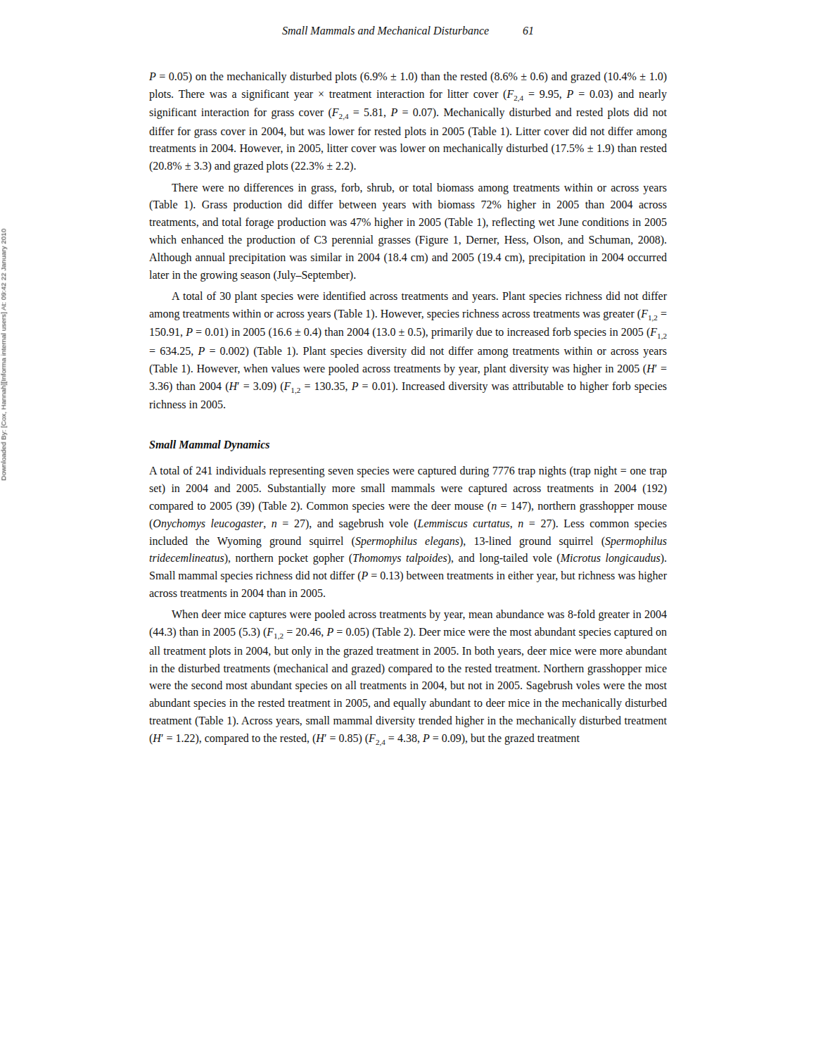Downloaded By: [Cox, Hannah][Informa internal users] At: 09:42 22 January 2010
Small Mammals and Mechanical Disturbance 61
P = 0.05) on the mechanically disturbed plots (6.9% ± 1.0) than the rested (8.6% ± 0.6) and grazed (10.4% ± 1.0) plots. There was a significant year × treatment interaction for litter cover (F2,4 = 9.95, P = 0.03) and nearly significant interaction for grass cover (F2,4 = 5.81, P = 0.07). Mechanically disturbed and rested plots did not differ for grass cover in 2004, but was lower for rested plots in 2005 (Table 1). Litter cover did not differ among treatments in 2004. However, in 2005, litter cover was lower on mechanically disturbed (17.5% ± 1.9) than rested (20.8% ± 3.3) and grazed plots (22.3% ± 2.2).
There were no differences in grass, forb, shrub, or total biomass among treatments within or across years (Table 1). Grass production did differ between years with biomass 72% higher in 2005 than 2004 across treatments, and total forage production was 47% higher in 2005 (Table 1), reflecting wet June conditions in 2005 which enhanced the production of C3 perennial grasses (Figure 1, Derner, Hess, Olson, and Schuman, 2008). Although annual precipitation was similar in 2004 (18.4 cm) and 2005 (19.4 cm), precipitation in 2004 occurred later in the growing season (July–September).
A total of 30 plant species were identified across treatments and years. Plant species richness did not differ among treatments within or across years (Table 1). However, species richness across treatments was greater (F1,2 = 150.91, P = 0.01) in 2005 (16.6 ± 0.4) than 2004 (13.0 ± 0.5), primarily due to increased forb species in 2005 (F1,2 = 634.25, P = 0.002) (Table 1). Plant species diversity did not differ among treatments within or across years (Table 1). However, when values were pooled across treatments by year, plant diversity was higher in 2005 (H′ = 3.36) than 2004 (H′ = 3.09) (F1,2 = 130.35, P = 0.01). Increased diversity was attributable to higher forb species richness in 2005.
Small Mammal Dynamics
A total of 241 individuals representing seven species were captured during 7776 trap nights (trap night = one trap set) in 2004 and 2005. Substantially more small mammals were captured across treatments in 2004 (192) compared to 2005 (39) (Table 2). Common species were the deer mouse (n = 147), northern grasshopper mouse (Onychomys leucogaster, n = 27), and sagebrush vole (Lemmiscus curtatus, n = 27). Less common species included the Wyoming ground squirrel (Spermophilus elegans), 13-lined ground squirrel (Spermophilus tridecemlineatus), northern pocket gopher (Thomomys talpoides), and long-tailed vole (Microtus longicaudus). Small mammal species richness did not differ (P = 0.13) between treatments in either year, but richness was higher across treatments in 2004 than in 2005.
When deer mice captures were pooled across treatments by year, mean abundance was 8-fold greater in 2004 (44.3) than in 2005 (5.3) (F1,2 = 20.46, P = 0.05) (Table 2). Deer mice were the most abundant species captured on all treatment plots in 2004, but only in the grazed treatment in 2005. In both years, deer mice were more abundant in the disturbed treatments (mechanical and grazed) compared to the rested treatment. Northern grasshopper mice were the second most abundant species on all treatments in 2004, but not in 2005. Sagebrush voles were the most abundant species in the rested treatment in 2005, and equally abundant to deer mice in the mechanically disturbed treatment (Table 1). Across years, small mammal diversity trended higher in the mechanically disturbed treatment (H′ = 1.22), compared to the rested, (H′ = 0.85) (F2,4 = 4.38, P = 0.09), but the grazed treatment